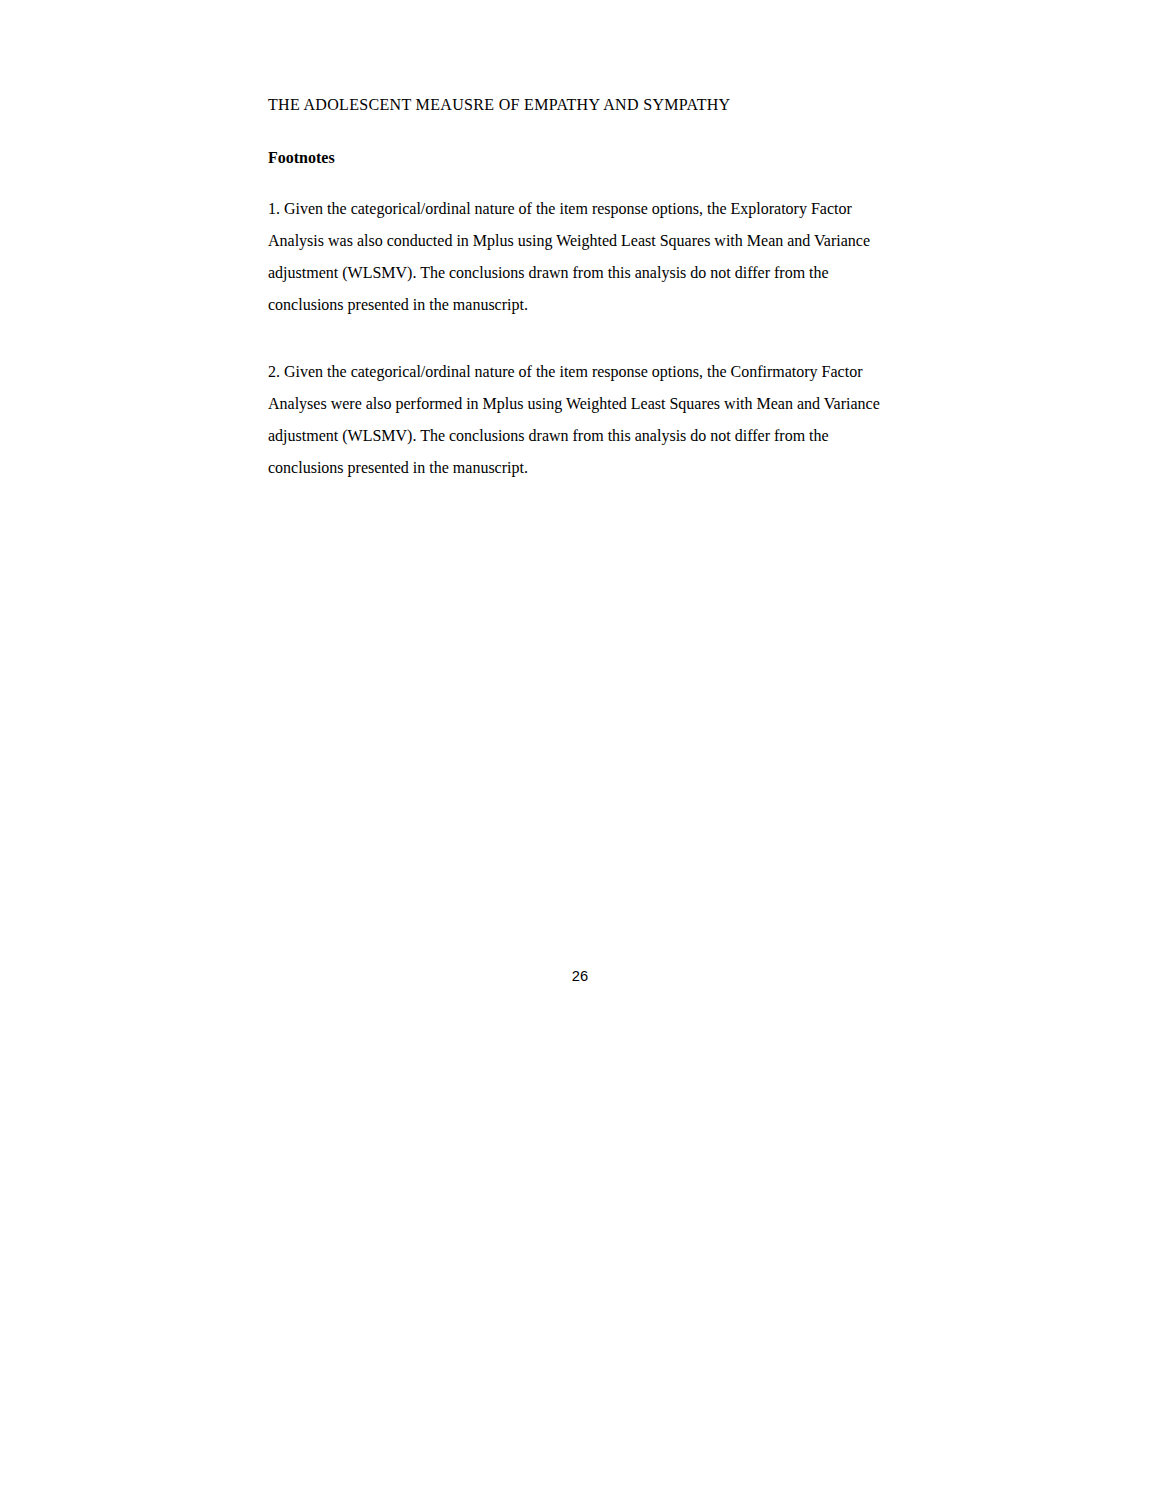The Adolescent Meausre of Empathy and Sympathy
Footnotes
1. Given the categorical/ordinal nature of the item response options, the Exploratory Factor Analysis was also conducted in Mplus using Weighted Least Squares with Mean and Variance adjustment (WLSMV). The conclusions drawn from this analysis do not differ from the conclusions presented in the manuscript.
2. Given the categorical/ordinal nature of the item response options, the Confirmatory Factor Analyses were also performed in Mplus using Weighted Least Squares with Mean and Variance adjustment (WLSMV). The conclusions drawn from this analysis do not differ from the conclusions presented in the manuscript.
26